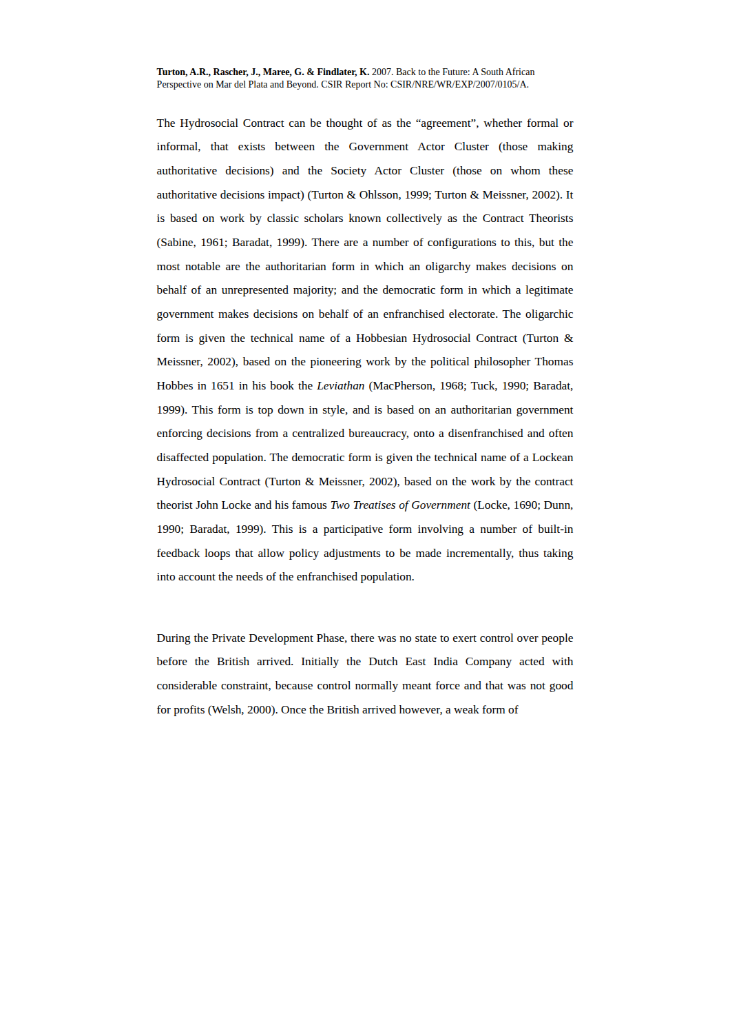Turton, A.R., Rascher, J., Maree, G. & Findlater, K. 2007. Back to the Future: A South African Perspective on Mar del Plata and Beyond. CSIR Report No: CSIR/NRE/WR/EXP/2007/0105/A.
The Hydrosocial Contract can be thought of as the “agreement”, whether formal or informal, that exists between the Government Actor Cluster (those making authoritative decisions) and the Society Actor Cluster (those on whom these authoritative decisions impact) (Turton & Ohlsson, 1999; Turton & Meissner, 2002). It is based on work by classic scholars known collectively as the Contract Theorists (Sabine, 1961; Baradat, 1999). There are a number of configurations to this, but the most notable are the authoritarian form in which an oligarchy makes decisions on behalf of an unrepresented majority; and the democratic form in which a legitimate government makes decisions on behalf of an enfranchised electorate. The oligarchic form is given the technical name of a Hobbesian Hydrosocial Contract (Turton & Meissner, 2002), based on the pioneering work by the political philosopher Thomas Hobbes in 1651 in his book the Leviathan (MacPherson, 1968; Tuck, 1990; Baradat, 1999). This form is top down in style, and is based on an authoritarian government enforcing decisions from a centralized bureaucracy, onto a disenfranchised and often disaffected population. The democratic form is given the technical name of a Lockean Hydrosocial Contract (Turton & Meissner, 2002), based on the work by the contract theorist John Locke and his famous Two Treatises of Government (Locke, 1690; Dunn, 1990; Baradat, 1999). This is a participative form involving a number of built-in feedback loops that allow policy adjustments to be made incrementally, thus taking into account the needs of the enfranchised population.
During the Private Development Phase, there was no state to exert control over people before the British arrived. Initially the Dutch East India Company acted with considerable constraint, because control normally meant force and that was not good for profits (Welsh, 2000). Once the British arrived however, a weak form of